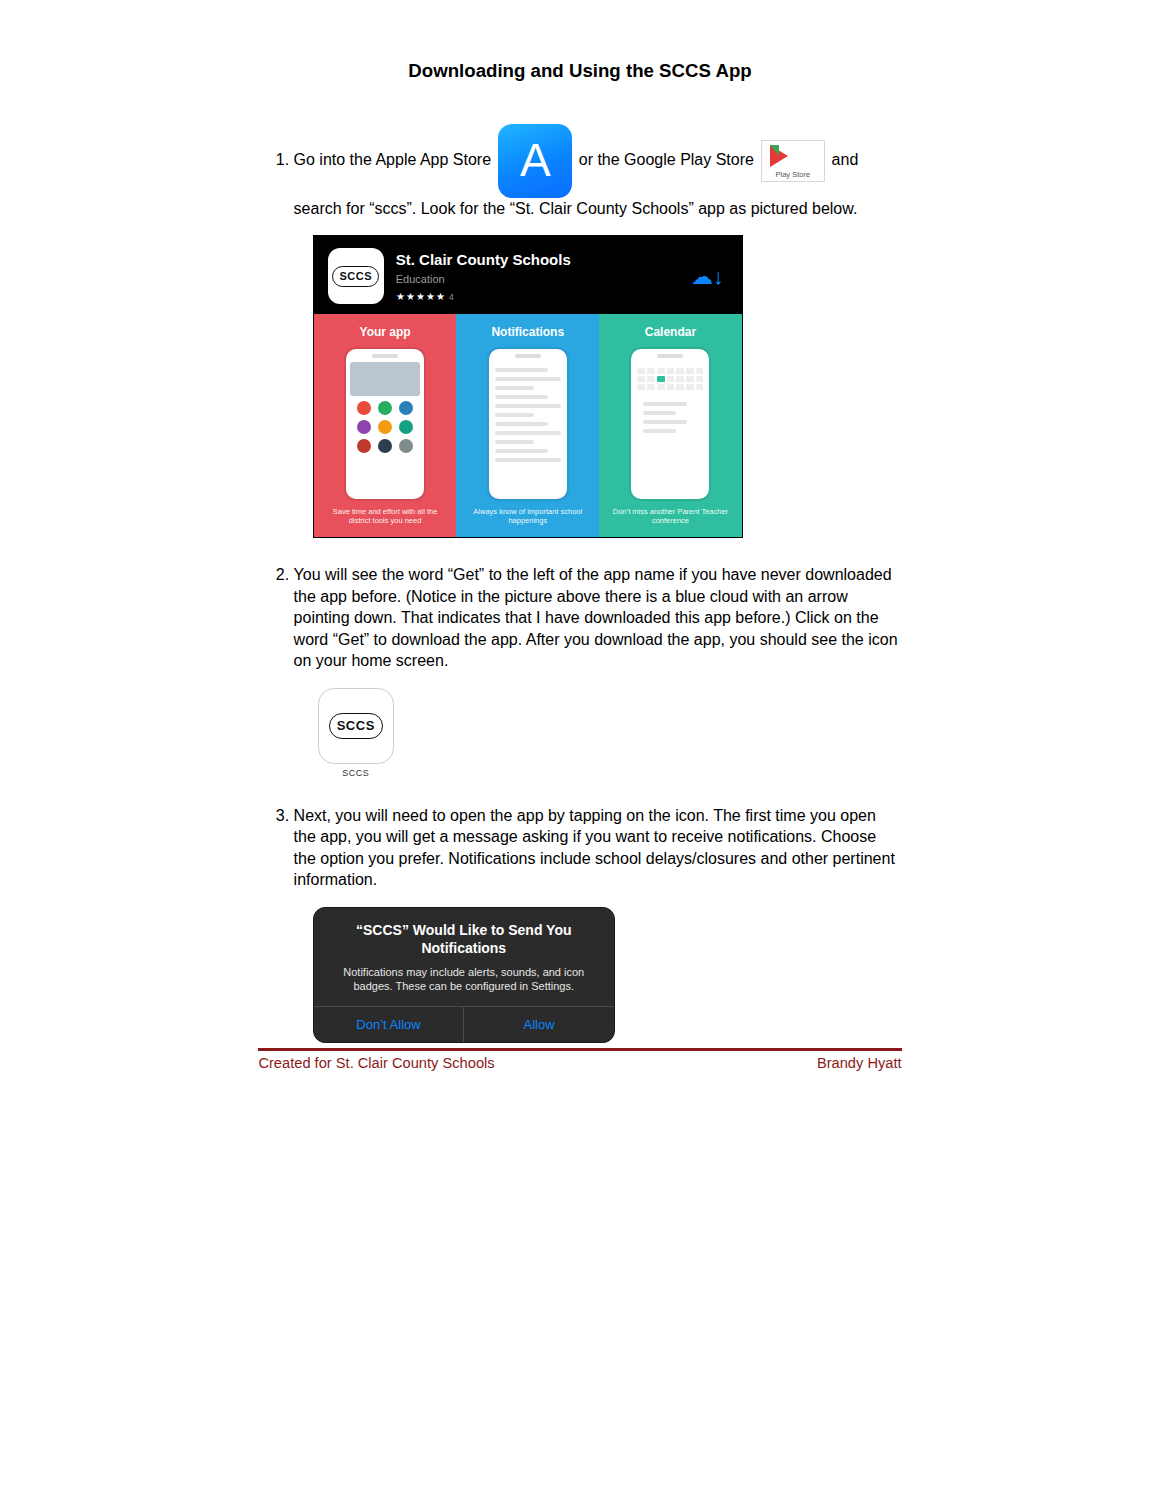Downloading and Using the SCCS App
Go into the Apple App Store or the Google Play Store Play Store and search for “sccs”. Look for the “St. Clair County Schools” app as pictured below.
SCCS
St. Clair County Schools
Education
★★★★★4
☁↓
Your app
Save time and effort with all the district tools you need
Notifications
Always know of important school happenings
Calendar
Don’t miss another Parent Teacher conference
You will see the word “Get” to the left of the app name if you have never downloaded the app before. (Notice in the picture above there is a blue cloud with an arrow pointing down. That indicates that I have downloaded this app before.) Click on the word “Get” to download the app. After you download the app, you should see the icon on your home screen.
SCCS
SCCS
Next, you will need to open the app by tapping on the icon. The first time you open the app, you will get a message asking if you want to receive notifications. Choose the option you prefer. Notifications include school delays/closures and other pertinent information.
“SCCS” Would Like to Send You Notifications
Notifications may include alerts, sounds, and icon badges. These can be configured in Settings.
Don’t Allow
Allow
Created for St. Clair County Schools Brandy Hyatt